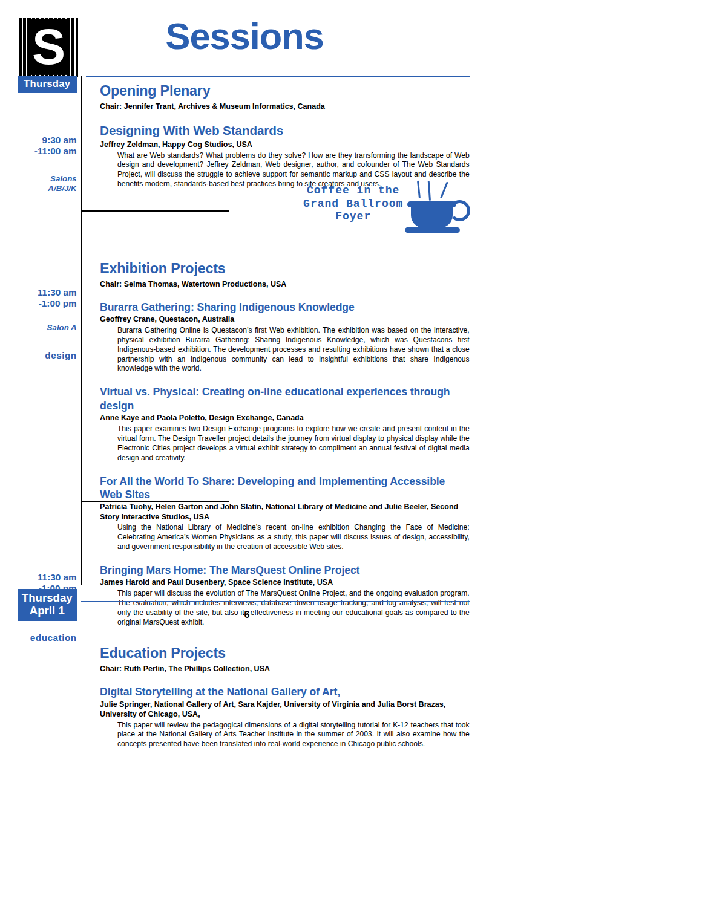S
Sessions
Thursday
9:30 am
-11:00 am
Salons
A/B/J/K
11:30 am
-1:00 pm
Salon A
design
11:30 am
-1:00 pm
Salon B
education
Coffee in the
Grand Ballroom Foyer
Opening Plenary
Chair: Jennifer Trant, Archives & Museum Informatics, Canada
Designing With Web Standards
Jeffrey Zeldman, Happy Cog Studios, USA
What are Web standards? What problems do they solve? How are they transforming the landscape of Web design and development? Jeffrey Zeldman, Web designer, author, and cofounder of The Web Standards Project, will discuss the struggle to achieve support for semantic markup and CSS layout and describe the benefits modern, standards-based best practices bring to site creators and users.
Exhibition Projects
Chair: Selma Thomas, Watertown Productions, USA
Burarra Gathering: Sharing Indigenous Knowledge
Geoffrey Crane, Questacon, Australia
Burarra Gathering Online is Questacon’s first Web exhibition. The exhibition was based on the interactive, physical exhibition Burarra Gathering: Sharing Indigenous Knowledge, which was Questacons first Indigenous-based exhibition. The development processes and resulting exhibitions have shown that a close partnership with an Indigenous community can lead to insightful exhibitions that share Indigenous knowledge with the world.
Virtual vs. Physical: Creating on-line educational experiences through design
Anne Kaye and Paola Poletto, Design Exchange, Canada
This paper examines two Design Exchange programs to explore how we create and present content in the virtual form. The Design Traveller project details the journey from virtual display to physical display while the Electronic Cities project develops a virtual exhibit strategy to compliment an annual festival of digital media design and creativity.
For All the World To Share: Developing and Implementing Accessible Web Sites
Patricia Tuohy, Helen Garton and John Slatin, National Library of Medicine and Julie Beeler, Second Story Interactive Studios, USA
Using the National Library of Medicine’s recent on-line exhibition Changing the Face of Medicine: Celebrating America’s Women Physicians as a study, this paper will discuss issues of design, accessibility, and government responsibility in the creation of accessible Web sites.
Bringing Mars Home: The MarsQuest Online Project
James Harold and Paul Dusenbery, Space Science Institute, USA
This paper will discuss the evolution of The MarsQuest Online Project, and the ongoing evaluation program. The evaluation, which includes interviews, database driven usage tracking, and log analysis, will test not only the usability of the site, but also its effectiveness in meeting our educational goals as compared to the original MarsQuest exhibit.
Education Projects
Chair: Ruth Perlin, The Phillips Collection, USA
Digital Storytelling at the National Gallery of Art,
Julie Springer, National Gallery of Art, Sara Kajder, University of Virginia and Julia Borst Brazas, University of Chicago, USA,
This paper will review the pedagogical dimensions of a digital storytelling tutorial for K-12 teachers that took place at the National Gallery of Arts Teacher Institute in the summer of 2003. It will also examine how the concepts presented have been translated into real-world experience in Chicago public schools.
Thursday
April 1
6